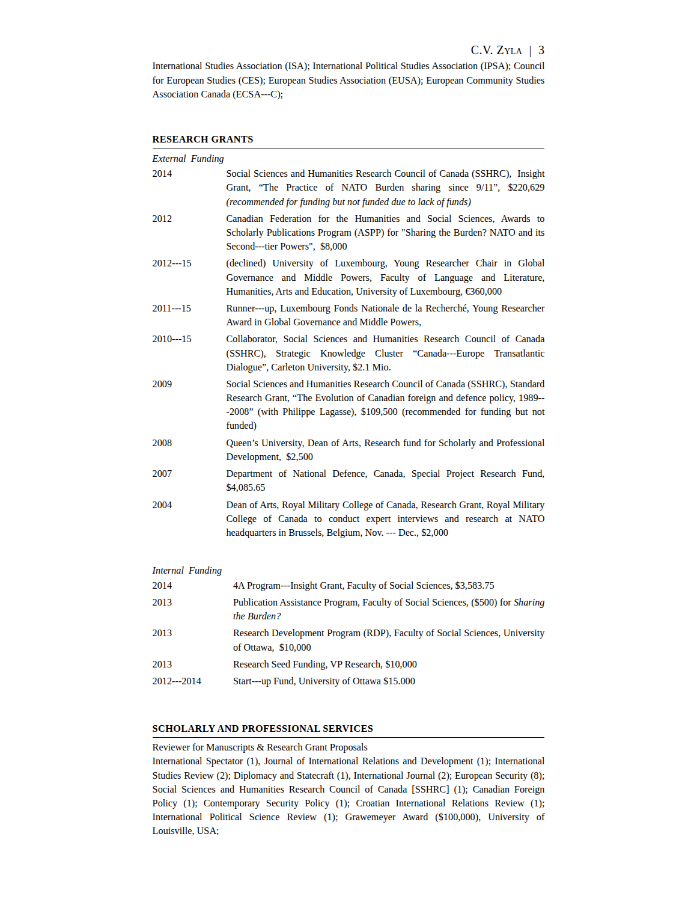C.V. Zyla | 3
International Studies Association (ISA); International Political Studies Association (IPSA); Council for European Studies (CES); European Studies Association (EUSA); European Community Studies Association Canada (ECSA---C);
RESEARCH GRANTS
External Funding
| 2014 | Social Sciences and Humanities Research Council of Canada (SSHRC), Insight Grant, “The Practice of NATO Burden sharing since 9/11”, $220,629 (recommended for funding but not funded due to lack of funds) |
| 2012 | Canadian Federation for the Humanities and Social Sciences, Awards to Scholarly Publications Program (ASPP) for "Sharing the Burden? NATO and its Second---tier Powers", $8,000 |
| 2012---15 | (declined) University of Luxembourg, Young Researcher Chair in Global Governance and Middle Powers, Faculty of Language and Literature, Humanities, Arts and Education, University of Luxembourg, €360,000 |
| 2011---15 | Runner---up, Luxembourg Fonds Nationale de la Recherché, Young Researcher Award in Global Governance and Middle Powers, |
| 2010---15 | Collaborator, Social Sciences and Humanities Research Council of Canada (SSHRC), Strategic Knowledge Cluster “Canada---Europe Transatlantic Dialogue”, Carleton University, $2.1 Mio. |
| 2009 | Social Sciences and Humanities Research Council of Canada (SSHRC), Standard Research Grant, “The Evolution of Canadian foreign and defence policy, 1989---2008” (with Philippe Lagasse), $109,500 (recommended for funding but not funded) |
| 2008 | Queen’s University, Dean of Arts, Research fund for Scholarly and Professional Development, $2,500 |
| 2007 | Department of National Defence, Canada, Special Project Research Fund, $4,085.65 |
| 2004 | Dean of Arts, Royal Military College of Canada, Research Grant, Royal Military College of Canada to conduct expert interviews and research at NATO headquarters in Brussels, Belgium, Nov. --- Dec., $2,000 |
Internal Funding
| 2014 | 4A Program---Insight Grant, Faculty of Social Sciences, $3,583.75 |
| 2013 | Publication Assistance Program, Faculty of Social Sciences, ($500) for Sharing the Burden? |
| 2013 | Research Development Program (RDP), Faculty of Social Sciences, University of Ottawa, $10,000 |
| 2013 | Research Seed Funding, VP Research, $10,000 |
| 2012---2014 | Start---up Fund, University of Ottawa $15.000 |
SCHOLARLY AND PROFESSIONAL SERVICES
Reviewer for Manuscripts & Research Grant Proposals
International Spectator (1), Journal of International Relations and Development (1); International Studies Review (2); Diplomacy and Statecraft (1), International Journal (2); European Security (8); Social Sciences and Humanities Research Council of Canada [SSHRC] (1); Canadian Foreign Policy (1); Contemporary Security Policy (1); Croatian International Relations Review (1); International Political Science Review (1); Grawemeyer Award ($100,000), University of Louisville, USA;